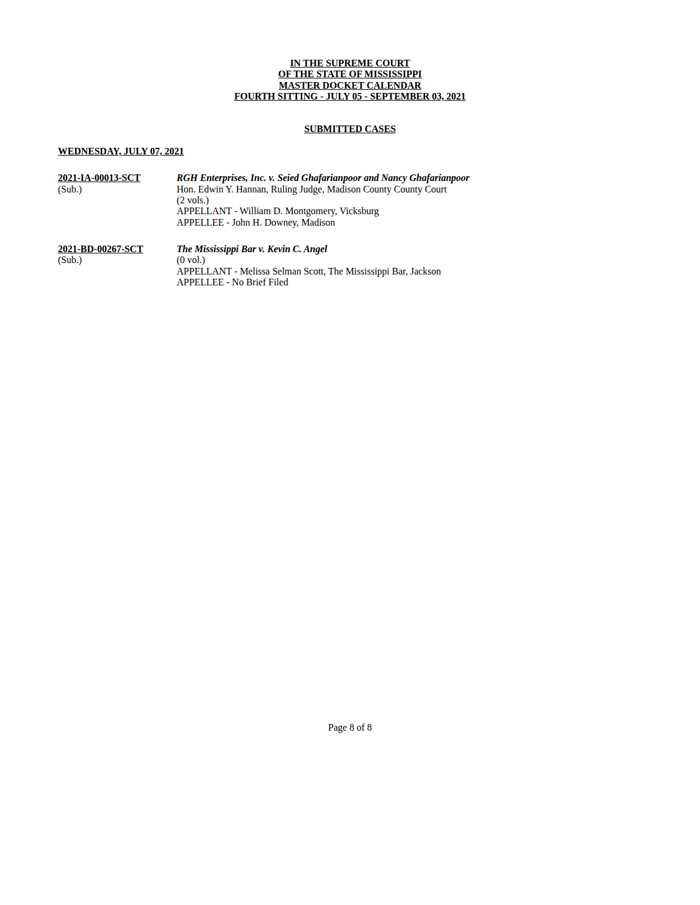IN THE SUPREME COURT
OF THE STATE OF MISSISSIPPI
MASTER DOCKET CALENDAR
FOURTH SITTING - JULY 05 - SEPTEMBER 03, 2021
SUBMITTED CASES
WEDNESDAY, JULY 07, 2021
| 2021-IA-00013-SCT (Sub.) | RGH Enterprises, Inc. v. Seied Ghafarianpoor and Nancy Ghafarianpoor Hon. Edwin Y. Hannan, Ruling Judge, Madison County County Court (2 vols.) APPELLANT - William D. Montgomery, Vicksburg APPELLEE - John H. Downey, Madison |
| 2021-BD-00267-SCT (Sub.) | The Mississippi Bar v. Kevin C. Angel (0 vol.) APPELLANT - Melissa Selman Scott, The Mississippi Bar, Jackson APPELLEE - No Brief Filed |
Page 8 of 8